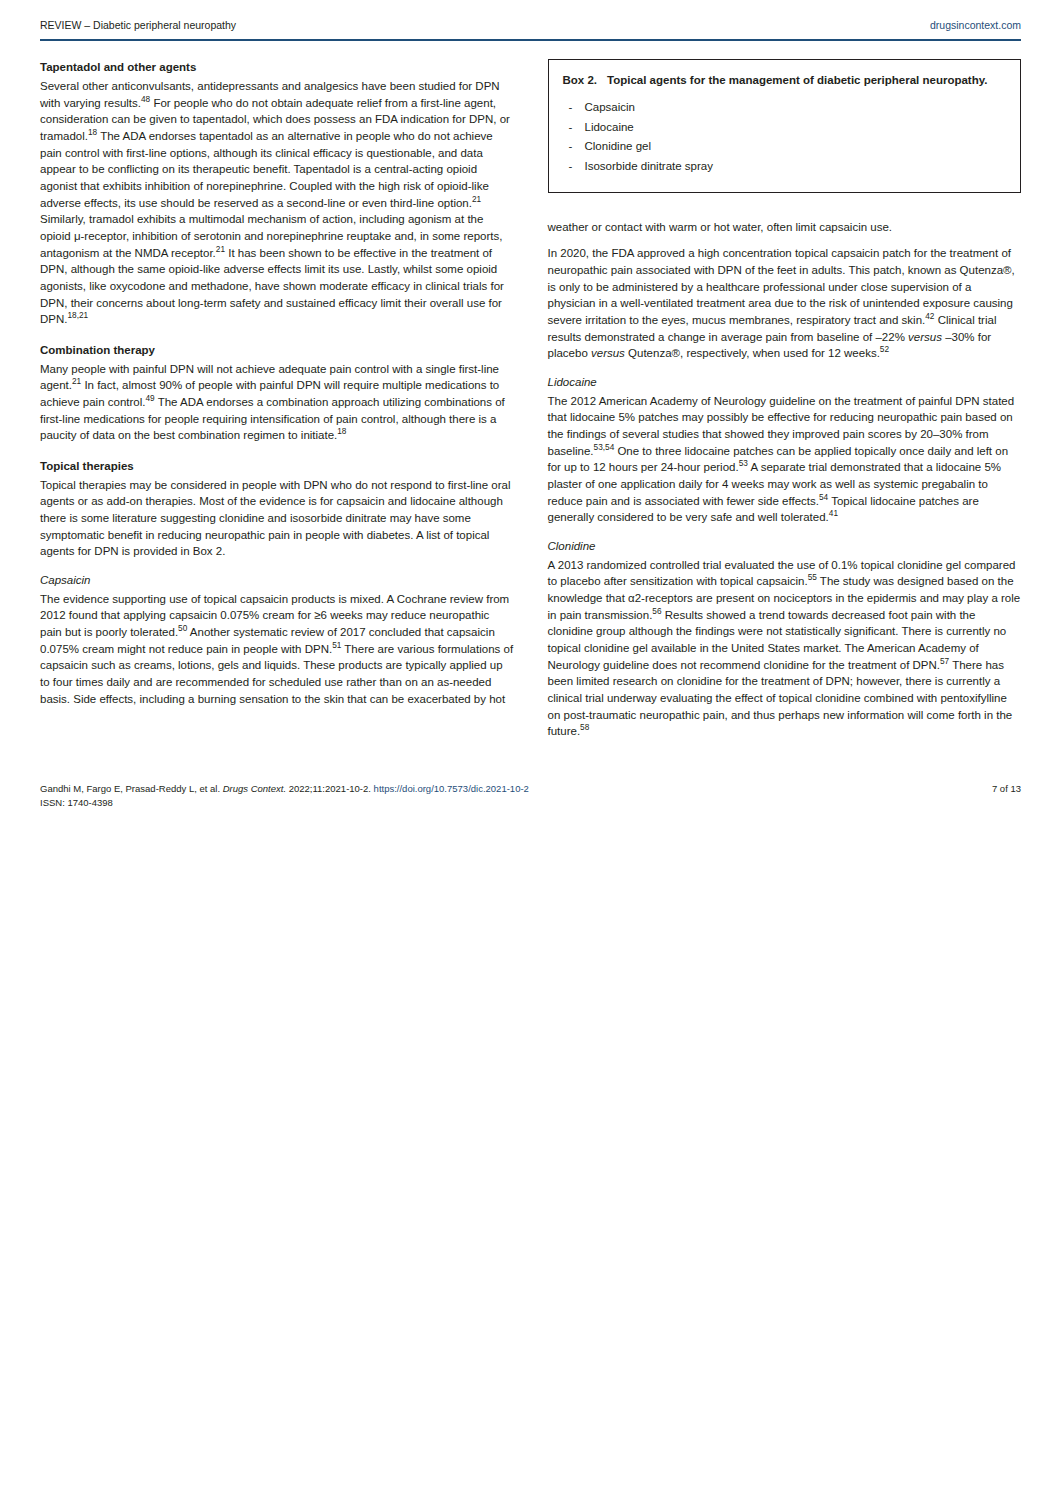REVIEW – Diabetic peripheral neuropathy
drugsincontext.com
Tapentadol and other agents
Several other anticonvulsants, antidepressants and analgesics have been studied for DPN with varying results.48 For people who do not obtain adequate relief from a first-line agent, consideration can be given to tapentadol, which does possess an FDA indication for DPN, or tramadol.18 The ADA endorses tapentadol as an alternative in people who do not achieve pain control with first-line options, although its clinical efficacy is questionable, and data appear to be conflicting on its therapeutic benefit. Tapentadol is a central-acting opioid agonist that exhibits inhibition of norepinephrine. Coupled with the high risk of opioid-like adverse effects, its use should be reserved as a second-line or even third-line option.21 Similarly, tramadol exhibits a multimodal mechanism of action, including agonism at the opioid μ-receptor, inhibition of serotonin and norepinephrine reuptake and, in some reports, antagonism at the NMDA receptor.21 It has been shown to be effective in the treatment of DPN, although the same opioid-like adverse effects limit its use. Lastly, whilst some opioid agonists, like oxycodone and methadone, have shown moderate efficacy in clinical trials for DPN, their concerns about long-term safety and sustained efficacy limit their overall use for DPN.18,21
Combination therapy
Many people with painful DPN will not achieve adequate pain control with a single first-line agent.21 In fact, almost 90% of people with painful DPN will require multiple medications to achieve pain control.49 The ADA endorses a combination approach utilizing combinations of first-line medications for people requiring intensification of pain control, although there is a paucity of data on the best combination regimen to initiate.18
Topical therapies
Topical therapies may be considered in people with DPN who do not respond to first-line oral agents or as add-on therapies. Most of the evidence is for capsaicin and lidocaine although there is some literature suggesting clonidine and isosorbide dinitrate may have some symptomatic benefit in reducing neuropathic pain in people with diabetes. A list of topical agents for DPN is provided in Box 2.
Capsaicin
The evidence supporting use of topical capsaicin products is mixed. A Cochrane review from 2012 found that applying capsaicin 0.075% cream for ≥6 weeks may reduce neuropathic pain but is poorly tolerated.50 Another systematic review of 2017 concluded that capsaicin 0.075% cream might not reduce pain in people with DPN.51 There are various formulations of capsaicin such as creams, lotions, gels and liquids. These products are typically applied up to four times daily and are recommended for scheduled use rather than on an as-needed basis. Side effects, including a burning sensation to the skin that can be exacerbated by hot
Box 2. Topical agents for the management of diabetic peripheral neuropathy.
Capsaicin
Lidocaine
Clonidine gel
Isosorbide dinitrate spray
weather or contact with warm or hot water, often limit capsaicin use.
In 2020, the FDA approved a high concentration topical capsaicin patch for the treatment of neuropathic pain associated with DPN of the feet in adults. This patch, known as Qutenza®, is only to be administered by a healthcare professional under close supervision of a physician in a well-ventilated treatment area due to the risk of unintended exposure causing severe irritation to the eyes, mucus membranes, respiratory tract and skin.42 Clinical trial results demonstrated a change in average pain from baseline of –22% versus –30% for placebo versus Qutenza®, respectively, when used for 12 weeks.52
Lidocaine
The 2012 American Academy of Neurology guideline on the treatment of painful DPN stated that lidocaine 5% patches may possibly be effective for reducing neuropathic pain based on the findings of several studies that showed they improved pain scores by 20–30% from baseline.53,54 One to three lidocaine patches can be applied topically once daily and left on for up to 12 hours per 24-hour period.53 A separate trial demonstrated that a lidocaine 5% plaster of one application daily for 4 weeks may work as well as systemic pregabalin to reduce pain and is associated with fewer side effects.54 Topical lidocaine patches are generally considered to be very safe and well tolerated.41
Clonidine
A 2013 randomized controlled trial evaluated the use of 0.1% topical clonidine gel compared to placebo after sensitization with topical capsaicin.55 The study was designed based on the knowledge that α2-receptors are present on nociceptors in the epidermis and may play a role in pain transmission.56 Results showed a trend towards decreased foot pain with the clonidine group although the findings were not statistically significant. There is currently no topical clonidine gel available in the United States market. The American Academy of Neurology guideline does not recommend clonidine for the treatment of DPN.57 There has been limited research on clonidine for the treatment of DPN; however, there is currently a clinical trial underway evaluating the effect of topical clonidine combined with pentoxifylline on post-traumatic neuropathic pain, and thus perhaps new information will come forth in the future.58
Gandhi M, Fargo E, Prasad-Reddy L, et al. Drugs Context. 2022;11:2021-10-2. https://doi.org/10.7573/dic.2021-10-2 ISSN: 1740-4398
7 of 13